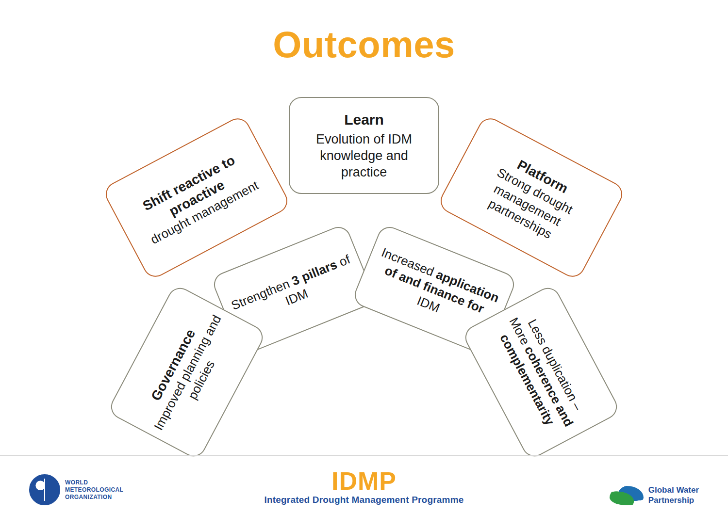Outcomes
Learn Evolution of IDM knowledge and practice
Shift reactive to proactivedrought management
Platform Strong drought management partnerships
Strengthen 3 pillars of IDM
Increased application of and finance for IDM
Governance Improved planning and policies
Less duplication – More coherence and complementarity
WORLD
METEOROLOGICAL
ORGANIZATION
IDMP
Integrated Drought Management Programme
Global Water
Partnership